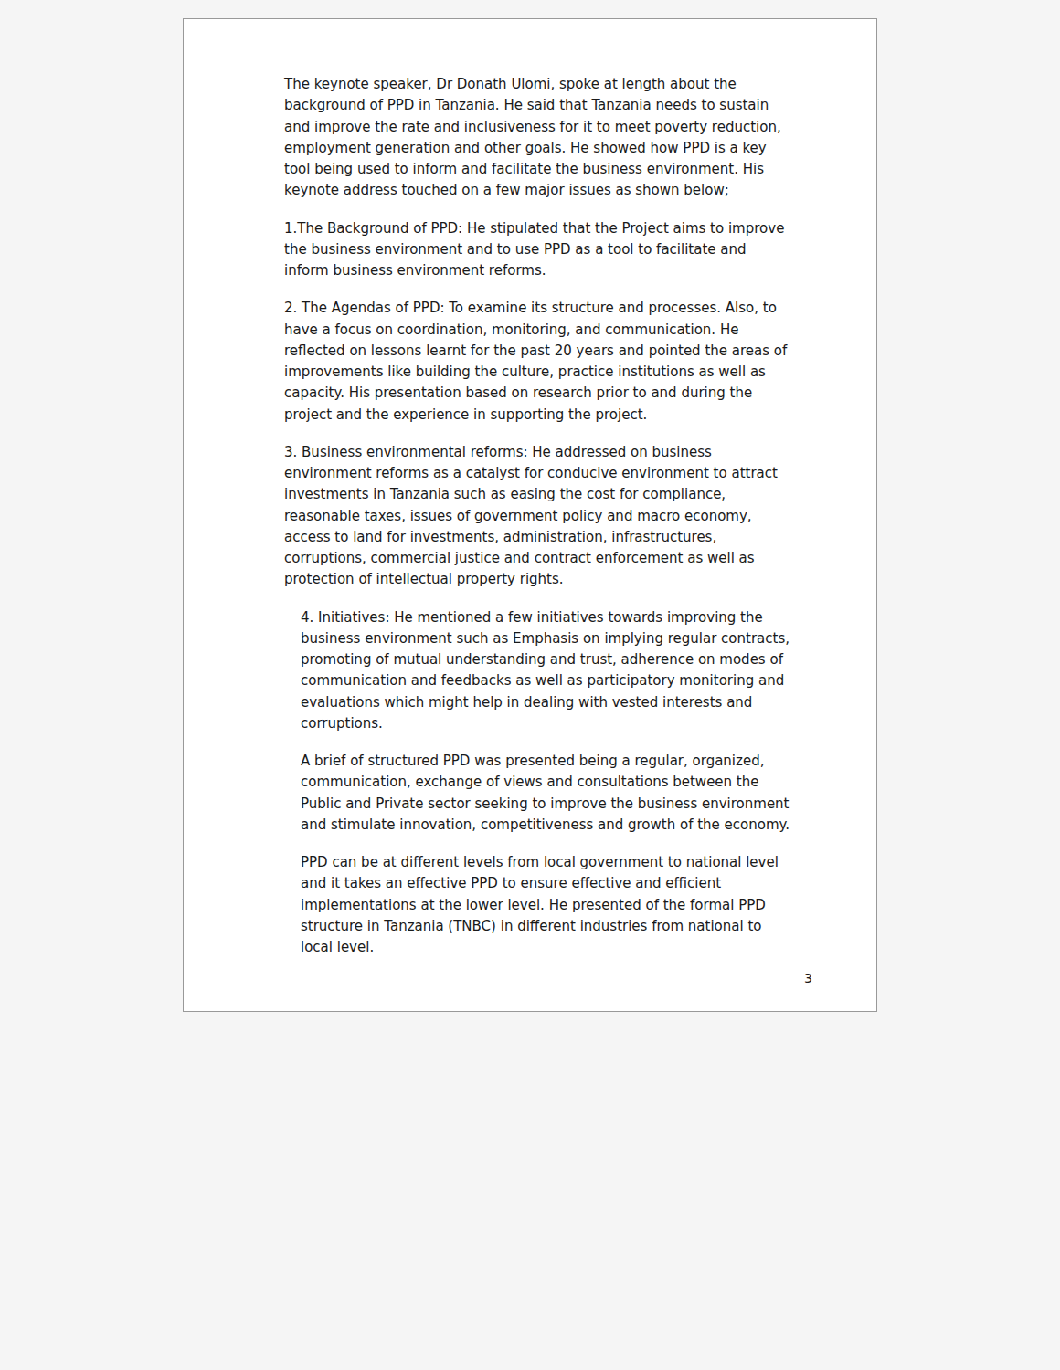The keynote speaker, Dr Donath Ulomi, spoke at length about the background of PPD in Tanzania. He said that Tanzania needs to sustain and improve the rate and inclusiveness for it to meet poverty reduction, employment generation and other goals. He showed how PPD is a key tool being used to inform and facilitate the business environment. His keynote address touched on a few major issues as shown below;
1.The Background of PPD: He stipulated that the Project aims to improve the business environment and to use PPD as a tool to facilitate and inform business environment reforms.
2. The Agendas of PPD: To examine its structure and processes. Also, to have a focus on coordination, monitoring, and communication. He reflected on lessons learnt for the past 20 years and pointed the areas of improvements like building the culture, practice institutions as well as capacity. His presentation based on research prior to and during the project and the experience in supporting the project.
3. Business environmental reforms: He addressed on business environment reforms as a catalyst for conducive environment to attract investments in Tanzania such as easing the cost for compliance, reasonable taxes, issues of government policy and macro economy, access to land for investments, administration, infrastructures, corruptions, commercial justice and contract enforcement as well as protection of intellectual property rights.
4. Initiatives: He mentioned a few initiatives towards improving the business environment such as Emphasis on implying regular contracts, promoting of mutual understanding and trust, adherence on modes of communication and feedbacks as well as participatory monitoring and evaluations which might help in dealing with vested interests and corruptions.
A brief of structured PPD was presented being a regular, organized, communication, exchange of views and consultations between the Public and Private sector seeking to improve the business environment and stimulate innovation, competitiveness and growth of the economy.
PPD can be at different levels from local government to national level and it takes an effective PPD to ensure effective and efficient implementations at the lower level. He presented of the formal PPD structure in Tanzania (TNBC) in different industries from national to local level.
3